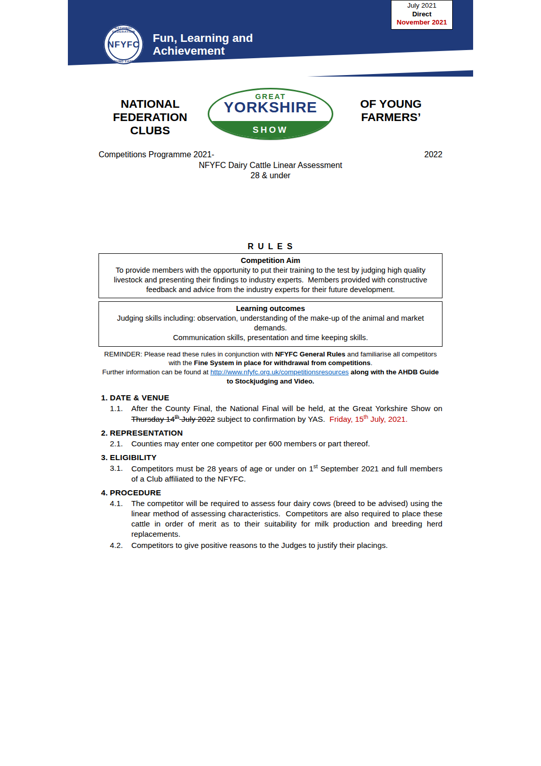July 2021
Direct
November 2021
NATIONAL FEDERATION OF YOUNG FARMERS
NFYFC
Fun, Learning and
Achievement
NATIONAL FEDERATION
CLUBS
GREAT
YORKSHIRE
SHOW
OF YOUNG FARMERS’
Competitions Programme 2021-
2022
NFYFC Dairy Cattle Linear Assessment
28 & under
R U L E S
Competition Aim
To provide members with the opportunity to put their training to the test by judging high quality livestock and presenting their findings to industry experts. Members provided with constructive feedback and advice from the industry experts for their future development.
Learning outcomes
Judging skills including: observation, understanding of the make-up of the animal and market demands.
Communication skills, presentation and time keeping skills.
REMINDER: Please read these rules in conjunction with NFYFC General Rules and familiarise all competitors with the Fine System in place for withdrawal from competitions.
Further information can be found at http://www.nfyfc.org.uk/competitionsresources along with the AHDB Guide to Stockjudging and Video.
DATE & VENUE
1.1. After the County Final, the National Final will be held, at the Great Yorkshire Show on Thursday 14th July 2022 subject to confirmation by YAS. Friday, 15th July, 2021.
REPRESENTATION
2.1. Counties may enter one competitor per 600 members or part thereof.
ELIGIBILITY
3.1. Competitors must be 28 years of age or under on 1st September 2021 and full members of a Club affiliated to the NFYFC.
PROCEDURE
4.1. The competitor will be required to assess four dairy cows (breed to be advised) using the linear method of assessing characteristics. Competitors are also required to place these cattle in order of merit as to their suitability for milk production and breeding herd replacements.
4.2. Competitors to give positive reasons to the Judges to justify their placings.